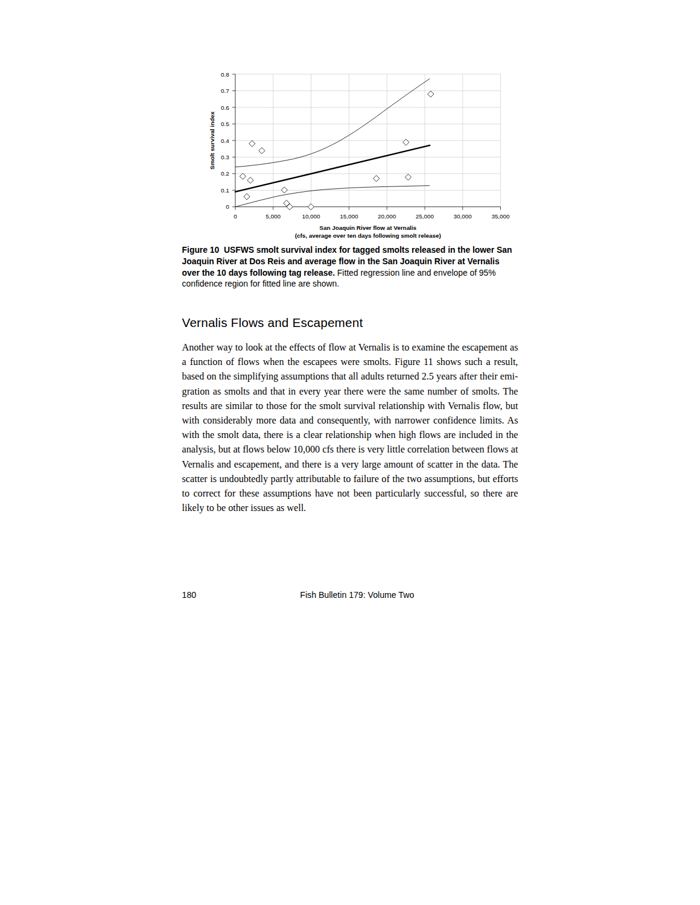Plot geometry: x: 0 cfs at px 120 ; 35,000 cfs at px 720 => 600px / 35000 cfs y: 0 at px 330 ; 0.8 at px 30 => 300px / 0.8 0 0.1 0.2 0.3 0.4 0.5 0.6 0.7 0.8 0 5,000 10,000 15,000 20,000 25,000 30,000 35,000 Smolt survival index San Joaquin River flow at Vernalis (cfs, average over ten days following smolt release)
Figure 10 USFWS smolt survival index for tagged smolts released in the lower San Joaquin River at Dos Reis and average flow in the San Joaquin River at Vernalis over the 10 days following tag release. Fitted regression line and envelope of 95% confidence region for fitted line are shown.
Vernalis Flows and Escapement
Another way to look at the effects of flow at Vernalis is to examine the escapement as a function of flows when the escapees were smolts. Figure 11 shows such a result, based on the simplifying assumptions that all adults returned 2.5 years after their emigration as smolts and that in every year there were the same number of smolts. The results are similar to those for the smolt survival relationship with Vernalis flow, but with considerably more data and consequently, with narrower confidence limits. As with the smolt data, there is a clear relationship when high flows are included in the analysis, but at flows below 10,000 cfs there is very little correlation between flows at Vernalis and escapement, and there is a very large amount of scatter in the data. The scatter is undoubtedly partly attributable to failure of the two assumptions, but efforts to correct for these assumptions have not been particularly successful, so there are likely to be other issues as well.
180
Fish Bulletin 179: Volume Two